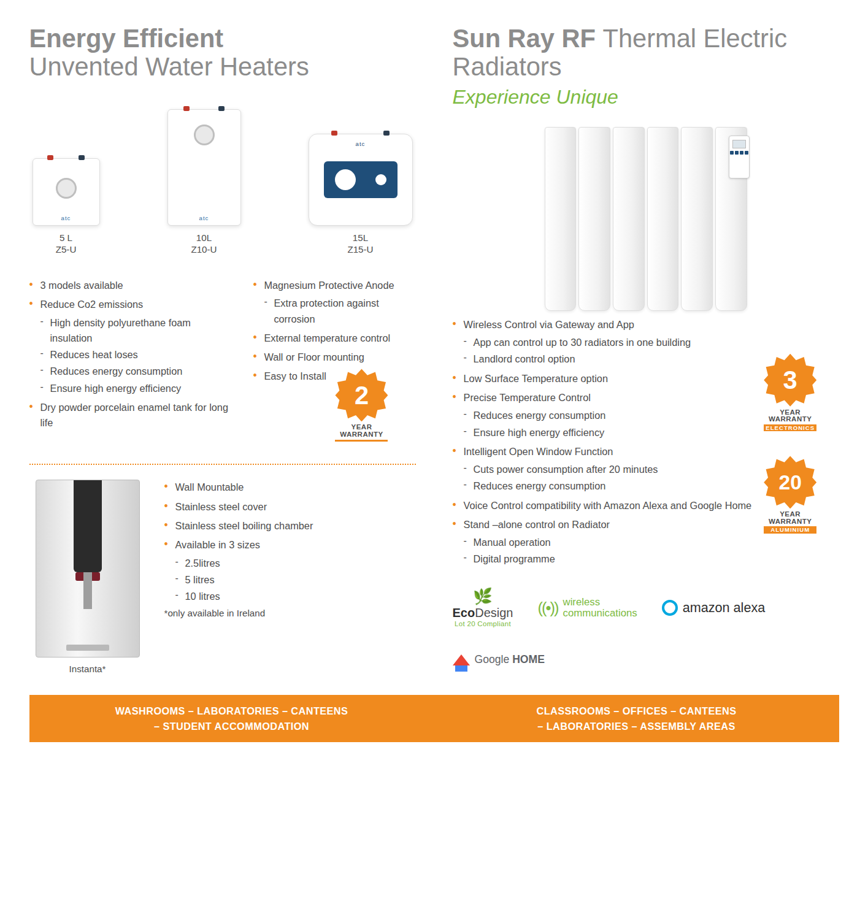Energy Efficient Unvented Water Heaters
atc
5 L
Z5-U
atc
10L
Z10-U
atc
15L
Z15-U
3 models available
Reduce Co2 emissions
High density polyurethane foam insulation
Reduces heat loses
Reduces energy consumption
Ensure high energy efficiency
Dry powder porcelain enamel tank for long life
Magnesium Protective Anode
Extra protection against corrosion
External temperature control
Wall or Floor mounting
Easy to Install
2
YEAR
WARRANTY
Instanta*
Wall Mountable
Stainless steel cover
Stainless steel boiling chamber
Available in 3 sizes
2.5litres
5 litres
10 litres
*only available in Ireland
Sun Ray RF Thermal Electric Radiators
Experience Unique
Wireless Control via Gateway and App
App can control up to 30 radiators in one building
Landlord control option
Low Surface Temperature option
Precise Temperature Control
Reduces energy consumption
Ensure high energy efficiency
Intelligent Open Window Function
Cuts power consumption after 20 minutes
Reduces energy consumption
Voice Control compatibility with Amazon Alexa and Google Home
Stand –alone control on Radiator
Manual operation
Digital programme
3
YEAR
WARRANTY
ELECTRONICS
20
YEAR
WARRANTY
ALUMINIUM
🌿
Eco Design
Lot 20 Compliant
((•)) wireless
communications
amazon alexa
Google HOME
WASHROOMS – LABORATORIES – CANTEENS
– STUDENT ACCOMMODATION
CLASSROOMS – OFFICES – CANTEENS
– LABORATORIES – ASSEMBLY AREAS